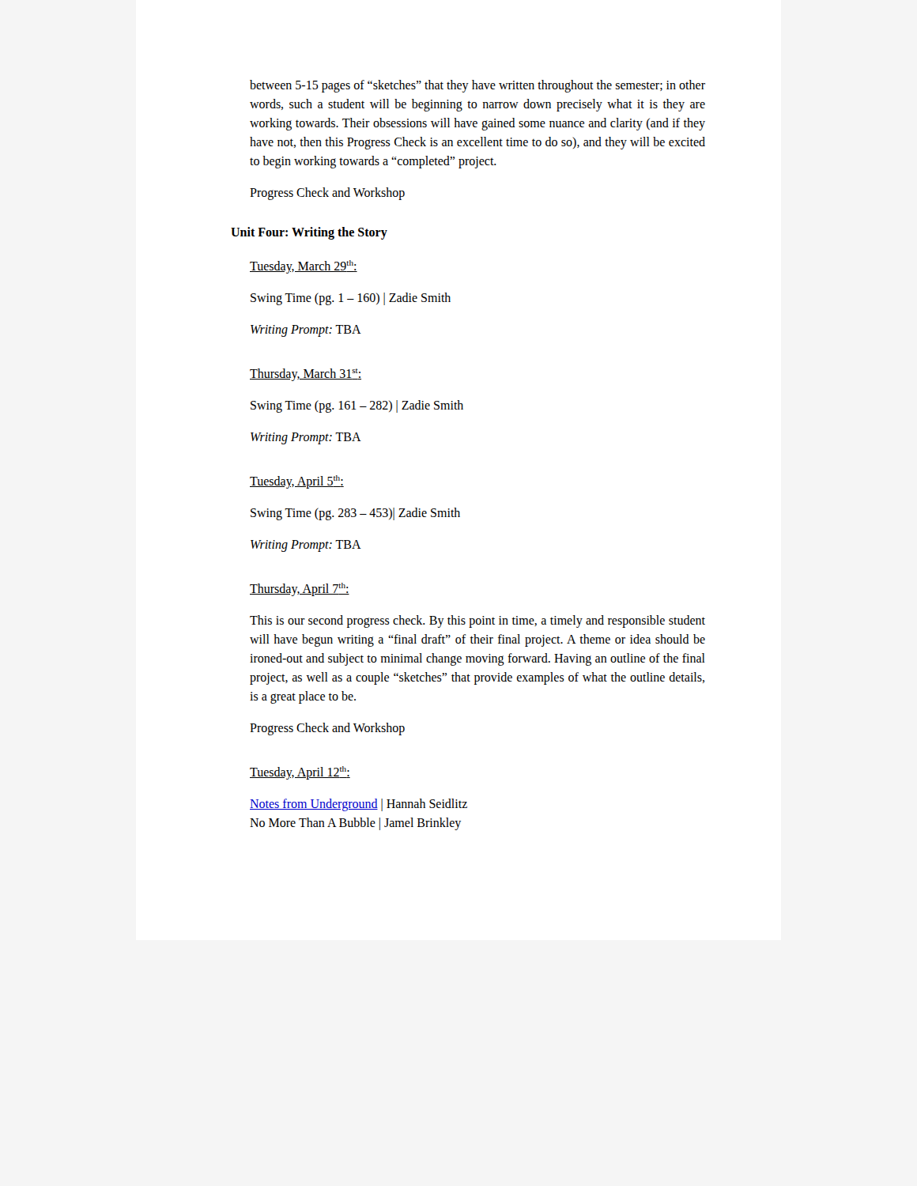between 5-15 pages of “sketches” that they have written throughout the semester; in other words, such a student will be beginning to narrow down precisely what it is they are working towards. Their obsessions will have gained some nuance and clarity (and if they have not, then this Progress Check is an excellent time to do so), and they will be excited to begin working towards a “completed” project.
Progress Check and Workshop
Unit Four: Writing the Story
Tuesday, March 29th:
Swing Time (pg. 1 – 160) | Zadie Smith
Writing Prompt: TBA
Thursday, March 31st:
Swing Time (pg. 161 – 282) | Zadie Smith
Writing Prompt: TBA
Tuesday, April 5th:
Swing Time (pg. 283 – 453)| Zadie Smith
Writing Prompt: TBA
Thursday, April 7th:
This is our second progress check. By this point in time, a timely and responsible student will have begun writing a “final draft” of their final project. A theme or idea should be ironed-out and subject to minimal change moving forward. Having an outline of the final project, as well as a couple “sketches” that provide examples of what the outline details, is a great place to be.
Progress Check and Workshop
Tuesday, April 12th:
Notes from Underground | Hannah Seidlitz
No More Than A Bubble | Jamel Brinkley